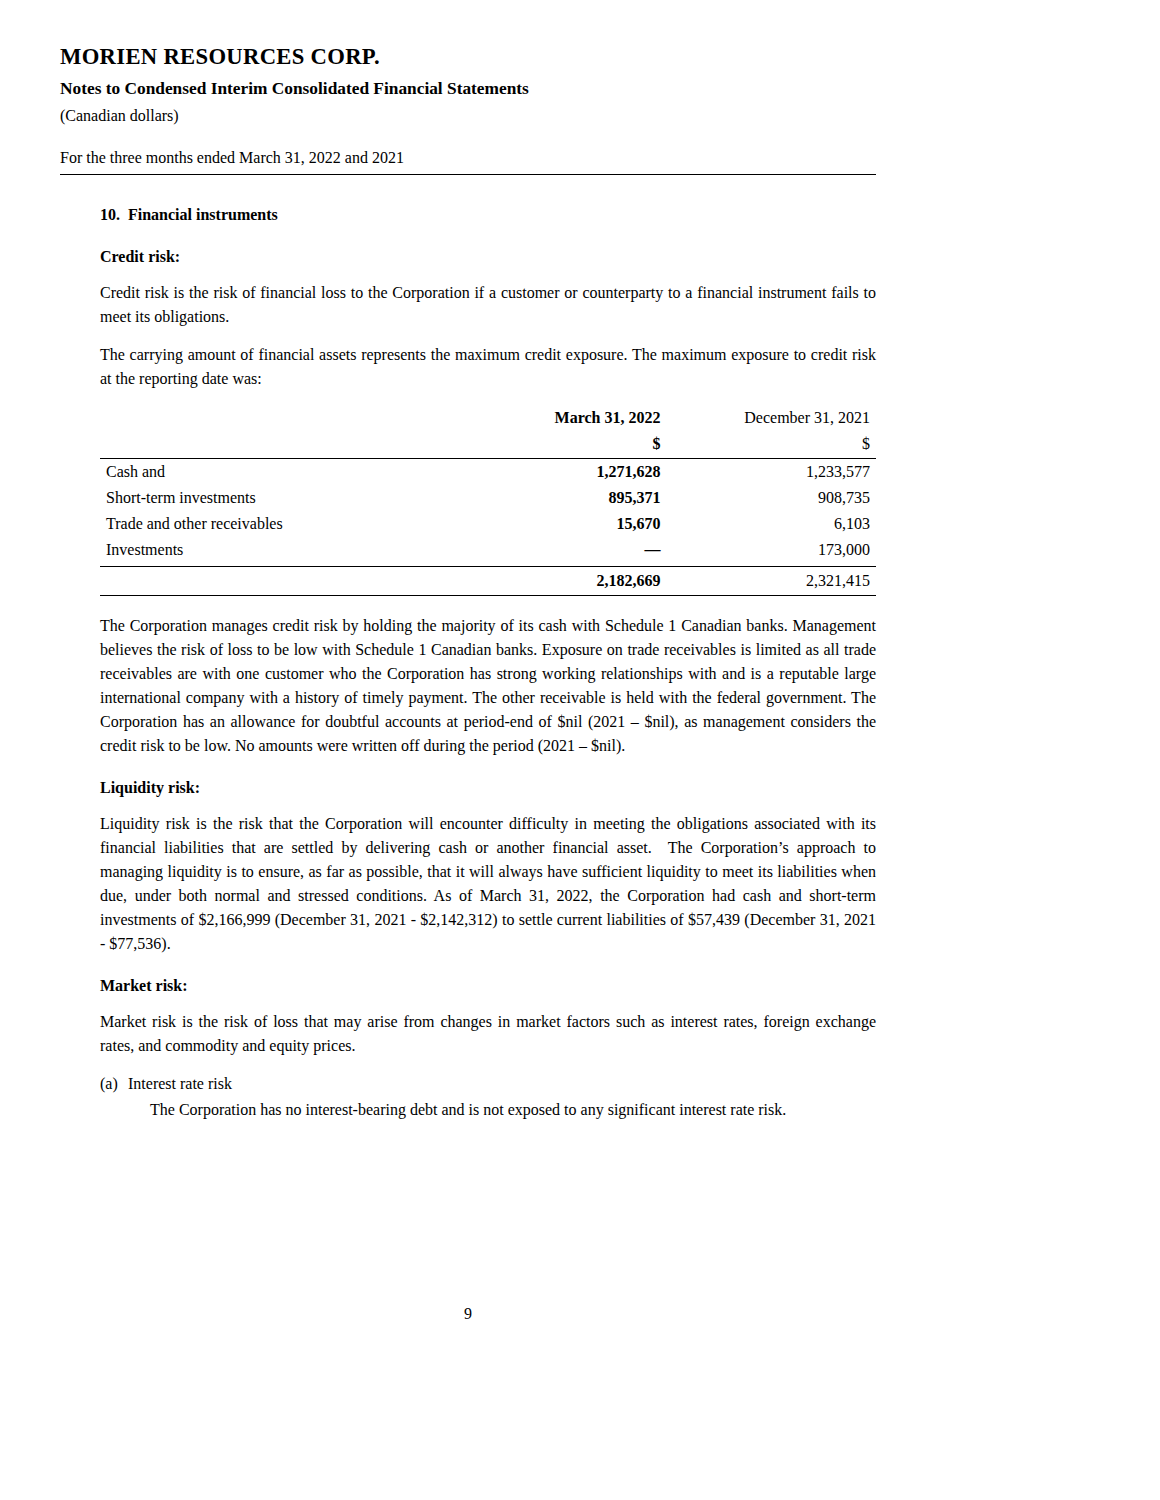MORIEN RESOURCES CORP.
Notes to Condensed Interim Consolidated Financial Statements
(Canadian dollars)
For the three months ended March 31, 2022 and 2021
10. Financial instruments
Credit risk:
Credit risk is the risk of financial loss to the Corporation if a customer or counterparty to a financial instrument fails to meet its obligations.
The carrying amount of financial assets represents the maximum credit exposure. The maximum exposure to credit risk at the reporting date was:
| | March 31, 2022 | December 31, 2021 |
| --- | --- | --- |
| | $ | $ |
| Cash and | 1,271,628 | 1,233,577 |
| Short-term investments | 895,371 | 908,735 |
| Trade and other receivables | 15,670 | 6,103 |
| Investments | — | 173,000 |
| | 2,182,669 | 2,321,415 |
The Corporation manages credit risk by holding the majority of its cash with Schedule 1 Canadian banks. Management believes the risk of loss to be low with Schedule 1 Canadian banks. Exposure on trade receivables is limited as all trade receivables are with one customer who the Corporation has strong working relationships with and is a reputable large international company with a history of timely payment. The other receivable is held with the federal government. The Corporation has an allowance for doubtful accounts at period-end of $nil (2021 – $nil), as management considers the credit risk to be low. No amounts were written off during the period (2021 – $nil).
Liquidity risk:
Liquidity risk is the risk that the Corporation will encounter difficulty in meeting the obligations associated with its financial liabilities that are settled by delivering cash or another financial asset. The Corporation’s approach to managing liquidity is to ensure, as far as possible, that it will always have sufficient liquidity to meet its liabilities when due, under both normal and stressed conditions. As of March 31, 2022, the Corporation had cash and short-term investments of $2,166,999 (December 31, 2021 - $2,142,312) to settle current liabilities of $57,439 (December 31, 2021 - $77,536).
Market risk:
Market risk is the risk of loss that may arise from changes in market factors such as interest rates, foreign exchange rates, and commodity and equity prices.
(a)
Interest rate risk
The Corporation has no interest-bearing debt and is not exposed to any significant interest rate risk.
9